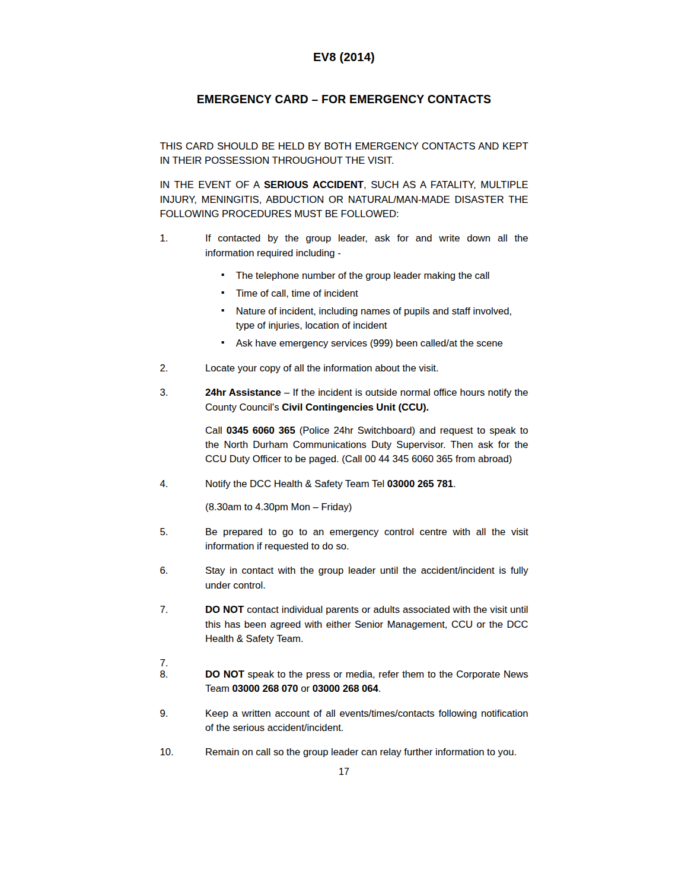EV8 (2014)
EMERGENCY CARD – FOR EMERGENCY CONTACTS
THIS CARD SHOULD BE HELD BY BOTH EMERGENCY CONTACTS AND KEPT IN THEIR POSSESSION THROUGHOUT THE VISIT.
IN THE EVENT OF A SERIOUS ACCIDENT, SUCH AS A FATALITY, MULTIPLE INJURY, MENINGITIS, ABDUCTION OR NATURAL/MAN-MADE DISASTER THE FOLLOWING PROCEDURES MUST BE FOLLOWED:
If contacted by the group leader, ask for and write down all the information required including -
The telephone number of the group leader making the call
Time of call, time of incident
Nature of incident, including names of pupils and staff involved, type of injuries, location of incident
Ask have emergency services (999) been called/at the scene
Locate your copy of all the information about the visit.
24hr Assistance – If the incident is outside normal office hours notify the County Council's Civil Contingencies Unit (CCU).
Call 0345 6060 365 (Police 24hr Switchboard) and request to speak to the North Durham Communications Duty Supervisor. Then ask for the CCU Duty Officer to be paged. (Call 00 44 345 6060 365 from abroad)
Notify the DCC Health & Safety Team Tel 03000 265 781.
(8.30am to 4.30pm Mon – Friday)
Be prepared to go to an emergency control centre with all the visit information if requested to do so.
Stay in contact with the group leader until the accident/incident is fully under control.
DO NOT contact individual parents or adults associated with the visit until this has been agreed with either Senior Management, CCU or the DCC Health & Safety Team.
DO NOT speak to the press or media, refer them to the Corporate News Team 03000 268 070 or 03000 268 064.
Keep a written account of all events/times/contacts following notification of the serious accident/incident.
Remain on call so the group leader can relay further information to you.
17